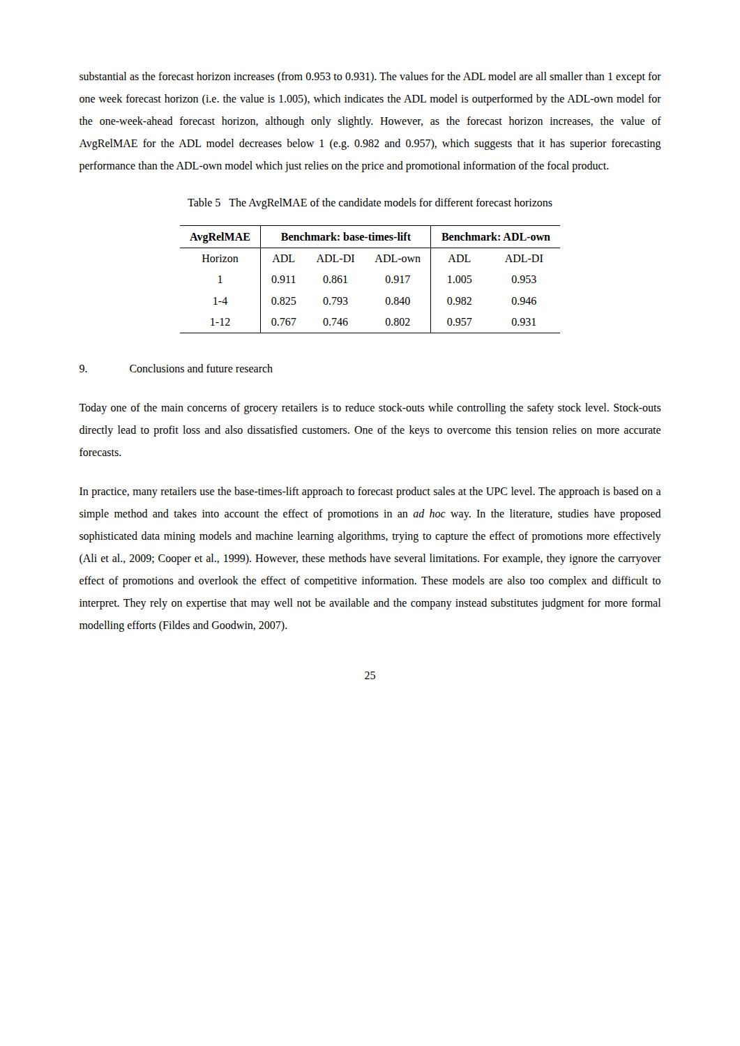substantial as the forecast horizon increases (from 0.953 to 0.931). The values for the ADL model are all smaller than 1 except for one week forecast horizon (i.e. the value is 1.005), which indicates the ADL model is outperformed by the ADL-own model for the one-week-ahead forecast horizon, although only slightly. However, as the forecast horizon increases, the value of AvgRelMAE for the ADL model decreases below 1 (e.g. 0.982 and 0.957), which suggests that it has superior forecasting performance than the ADL-own model which just relies on the price and promotional information of the focal product.
Table 5 The AvgRelMAE of the candidate models for different forecast horizons
| AvgRelMAE | Benchmark: base-times-lift | Benchmark: ADL-own |
| --- | --- | --- |
| Horizon | ADL | ADL-DI | ADL-own | ADL | ADL-DI |
| 1 | 0.911 | 0.861 | 0.917 | 1.005 | 0.953 |
| 1-4 | 0.825 | 0.793 | 0.840 | 0.982 | 0.946 |
| 1-12 | 0.767 | 0.746 | 0.802 | 0.957 | 0.931 |
9. Conclusions and future research
Today one of the main concerns of grocery retailers is to reduce stock-outs while controlling the safety stock level. Stock-outs directly lead to profit loss and also dissatisfied customers. One of the keys to overcome this tension relies on more accurate forecasts.
In practice, many retailers use the base-times-lift approach to forecast product sales at the UPC level. The approach is based on a simple method and takes into account the effect of promotions in an ad hoc way. In the literature, studies have proposed sophisticated data mining models and machine learning algorithms, trying to capture the effect of promotions more effectively (Ali et al., 2009; Cooper et al., 1999). However, these methods have several limitations. For example, they ignore the carryover effect of promotions and overlook the effect of competitive information. These models are also too complex and difficult to interpret. They rely on expertise that may well not be available and the company instead substitutes judgment for more formal modelling efforts (Fildes and Goodwin, 2007).
25